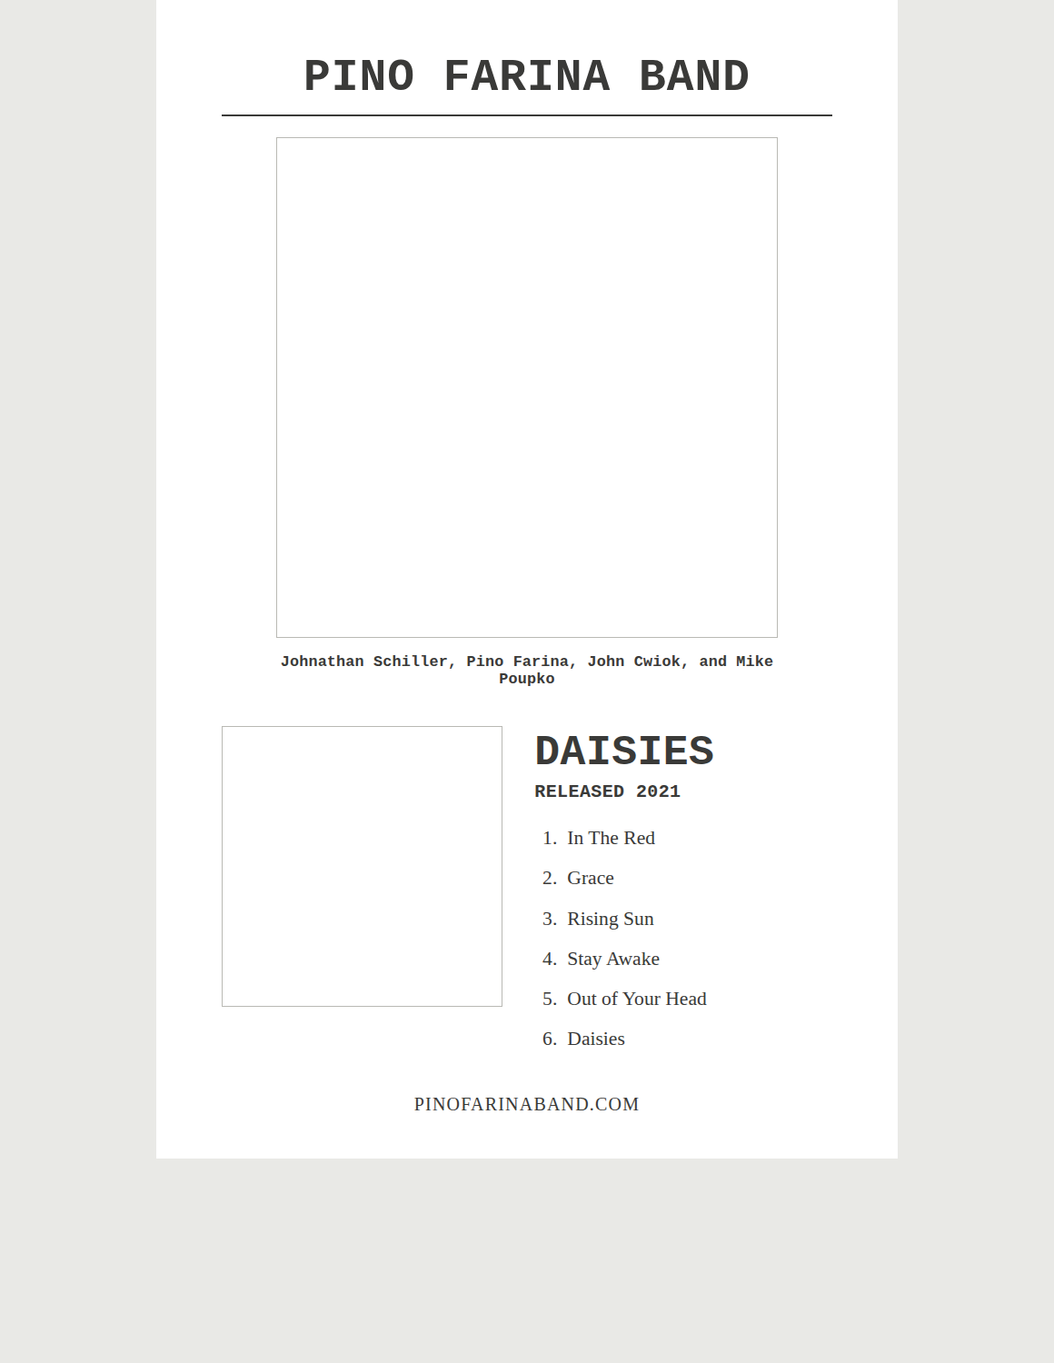Pino Farina Band
Johnathan Schiller, Pino Farina, John Cwiok, and Mike Poupko
Daisies
Released 2021
In The Red
Grace
Rising Sun
Stay Awake
Out of Your Head
Daisies
PINOFARINABAND.COM